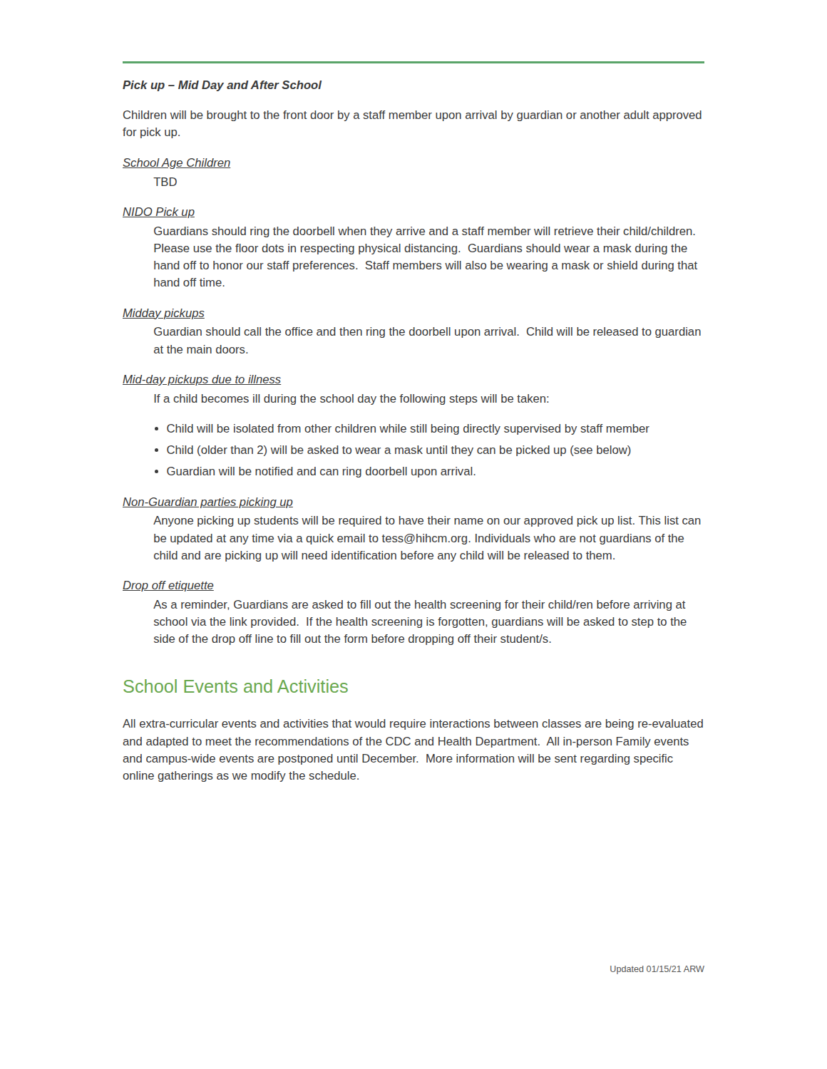Pick up – Mid Day and After School
Children will be brought to the front door by a staff member upon arrival by guardian or another adult approved for pick up.
School Age Children
TBD
NIDO Pick up
Guardians should ring the doorbell when they arrive and a staff member will retrieve their child/children. Please use the floor dots in respecting physical distancing. Guardians should wear a mask during the hand off to honor our staff preferences. Staff members will also be wearing a mask or shield during that hand off time.
Midday pickups
Guardian should call the office and then ring the doorbell upon arrival. Child will be released to guardian at the main doors.
Mid-day pickups due to illness
If a child becomes ill during the school day the following steps will be taken:
Child will be isolated from other children while still being directly supervised by staff member
Child (older than 2) will be asked to wear a mask until they can be picked up (see below)
Guardian will be notified and can ring doorbell upon arrival.
Non-Guardian parties picking up
Anyone picking up students will be required to have their name on our approved pick up list. This list can be updated at any time via a quick email to tess@hihcm.org. Individuals who are not guardians of the child and are picking up will need identification before any child will be released to them.
Drop off etiquette
As a reminder, Guardians are asked to fill out the health screening for their child/ren before arriving at school via the link provided. If the health screening is forgotten, guardians will be asked to step to the side of the drop off line to fill out the form before dropping off their student/s.
School Events and Activities
All extra-curricular events and activities that would require interactions between classes are being re-evaluated and adapted to meet the recommendations of the CDC and Health Department. All in-person Family events and campus-wide events are postponed until December. More information will be sent regarding specific online gatherings as we modify the schedule.
Updated 01/15/21 ARW